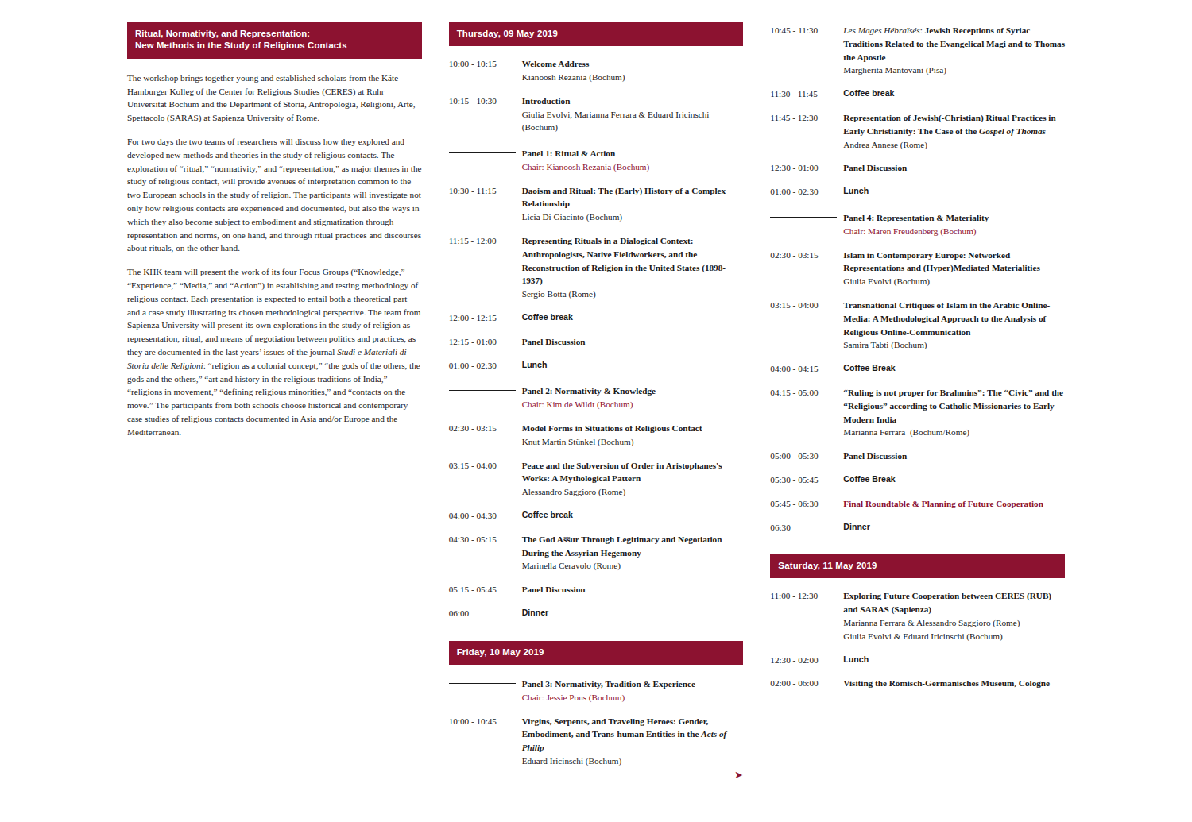Ritual, Normativity, and Representation:
New Methods in the Study of Religious Contacts
The workshop brings together young and established scholars from the Käte Hamburger Kolleg of the Center for Religious Studies (CERES) at Ruhr Universität Bochum and the Department of Storia, Antropologia, Religioni, Arte, Spettacolo (SARAS) at Sapienza University of Rome.
For two days the two teams of researchers will discuss how they explored and developed new methods and theories in the study of religious contacts. The exploration of “ritual,” “normativity,” and “representation,” as major themes in the study of religious contact, will provide avenues of interpretation common to the two European schools in the study of religion. The participants will investigate not only how religious contacts are experienced and documented, but also the ways in which they also become subject to embodiment and stigmatization through representation and norms, on one hand, and through ritual practices and discourses about rituals, on the other hand.
The KHK team will present the work of its four Focus Groups (“Knowledge,” “Experience,” “Media,” and “Action”) in establishing and testing methodology of religious contact. Each presentation is expected to entail both a theoretical part and a case study illustrating its chosen methodological perspective. The team from Sapienza University will present its own explorations in the study of religion as representation, ritual, and means of negotiation between politics and practices, as they are documented in the last years’ issues of the journal Studi e Materiali di Storia delle Religioni: “religion as a colonial concept,” “the gods of the others, the gods and the others,” “art and history in the religious traditions of India,” “religions in movement,” “defining religious minorities,” and “contacts on the move.” The participants from both schools choose historical and contemporary case studies of religious contacts documented in Asia and/or Europe and the Mediterranean.
Thursday, 09 May 2019
10:00 - 10:15 Welcome Address Kianoosh Rezania (Bochum)
10:15 - 10:30 Introduction Giulia Evolvi, Marianna Ferrara & Eduard Iricinschi (Bochum)
Panel 1: Ritual & Action Chair: Kianoosh Rezania (Bochum)
10:30 - 11:15 Daoism and Ritual: The (Early) History of a Complex Relationship Licia Di Giacinto (Bochum)
11:15 - 12:00 Representing Rituals in a Dialogical Context: Anthropologists, Native Fieldworkers, and the Reconstruction of Religion in the United States (1898-1937) Sergio Botta (Rome)
12:00 - 12:15 Coffee break
12:15 - 01:00 Panel Discussion
01:00 - 02:30 Lunch
Panel 2: Normativity & Knowledge Chair: Kim de Wildt (Bochum)
02:30 - 03:15 Model Forms in Situations of Religious Contact Knut Martin Stünkel (Bochum)
03:15 - 04:00 Peace and the Subversion of Order in Aristophanes's Works: A Mythological Pattern Alessandro Saggioro (Rome)
04:00 - 04:30 Coffee break
04:30 - 05:15 The God Aššur Through Legitimacy and Negotiation During the Assyrian Hegemony Marinella Ceravolo (Rome)
05:15 - 05:45 Panel Discussion
06:00 Dinner
Friday, 10 May 2019
Panel 3: Normativity, Tradition & Experience Chair: Jessie Pons (Bochum)
10:00 - 10:45 Virgins, Serpents, and Traveling Heroes: Gender, Embodiment, and Trans-human Entities in the Acts of Philip Eduard Iricinschi (Bochum)➤
10:45 - 11:30 Les Mages Hébraïsés: Jewish Receptions of Syriac Traditions Related to the Evangelical Magi and to Thomas the Apostle Margherita Mantovani (Pisa)
11:30 - 11:45 Coffee break
11:45 - 12:30 Representation of Jewish(-Christian) Ritual Practices in Early Christianity: The Case of the Gospel of Thomas Andrea Annese (Rome)
12:30 - 01:00 Panel Discussion
01:00 - 02:30 Lunch
Panel 4: Representation & Materiality Chair: Maren Freudenberg (Bochum)
02:30 - 03:15 Islam in Contemporary Europe: Networked Representations and (Hyper)Mediated Materialities Giulia Evolvi (Bochum)
03:15 - 04:00 Transnational Critiques of Islam in the Arabic Online-Media: A Methodological Approach to the Analysis of Religious Online-Communication Samira Tabti (Bochum)
04:00 - 04:15 Coffee Break
04:15 - 05:00 “Ruling is not proper for Brahmins”: The “Civic” and the “Religious” according to Catholic Missionaries to Early Modern India Marianna Ferrara (Bochum/Rome)
05:00 - 05:30 Panel Discussion
05:30 - 05:45 Coffee Break
05:45 - 06:30 Final Roundtable & Planning of Future Cooperation
06:30 Dinner
Saturday, 11 May 2019
11:00 - 12:30 Exploring Future Cooperation between CERES (RUB) and SARAS (Sapienza) Marianna Ferrara & Alessandro Saggioro (Rome) Giulia Evolvi & Eduard Iricinschi (Bochum)
12:30 - 02:00 Lunch
02:00 - 06:00 Visiting the Römisch-Germanisches Museum, Cologne